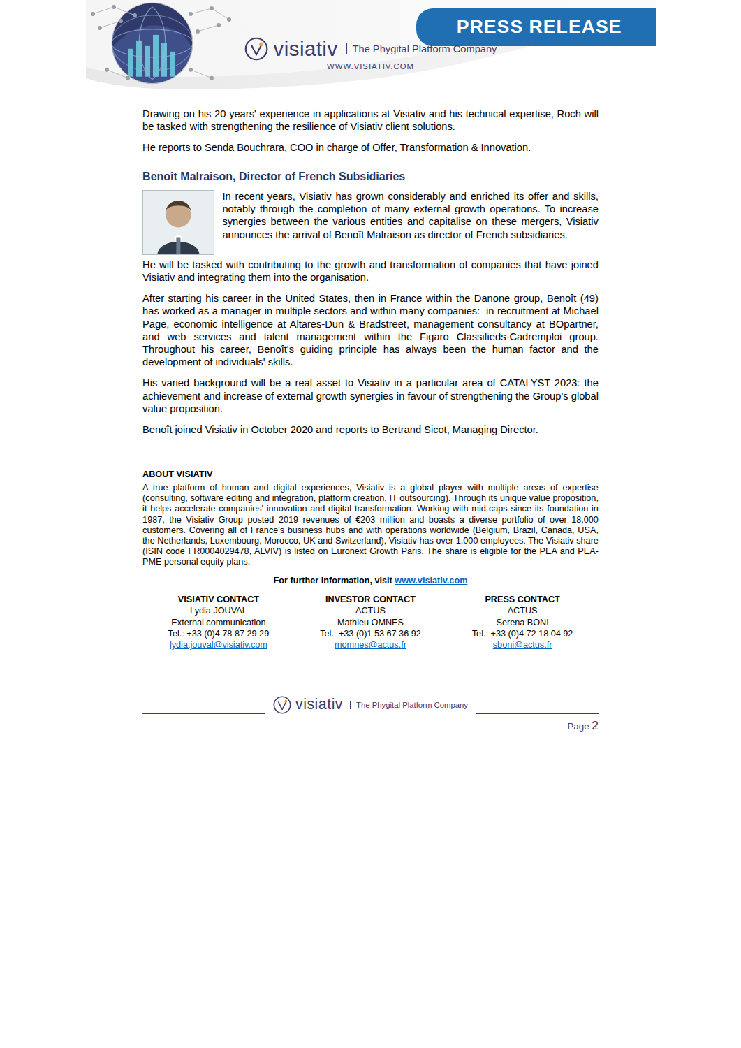PRESS RELEASE
visiativ The Phygital Platform Company
WWW.VISIATIV.COM
Drawing on his 20 years' experience in applications at Visiativ and his technical expertise, Roch will be tasked with strengthening the resilience of Visiativ client solutions.
He reports to Senda Bouchrara, COO in charge of Offer, Transformation & Innovation.
Benoît Malraison, Director of French Subsidiaries
In recent years, Visiativ has grown considerably and enriched its offer and skills, notably through the completion of many external growth operations. To increase synergies between the various entities and capitalise on these mergers, Visiativ announces the arrival of Benoît Malraison as director of French subsidiaries.
He will be tasked with contributing to the growth and transformation of companies that have joined Visiativ and integrating them into the organisation.
After starting his career in the United States, then in France within the Danone group, Benoît (49) has worked as a manager in multiple sectors and within many companies: in recruitment at Michael Page, economic intelligence at Altares-Dun & Bradstreet, management consultancy at BOpartner, and web services and talent management within the Figaro Classifieds-Cadremploi group. Throughout his career, Benoît's guiding principle has always been the human factor and the development of individuals' skills.
His varied background will be a real asset to Visiativ in a particular area of CATALYST 2023: the achievement and increase of external growth synergies in favour of strengthening the Group's global value proposition.
Benoît joined Visiativ in October 2020 and reports to Bertrand Sicot, Managing Director.
ABOUT VISIATIV
A true platform of human and digital experiences, Visiativ is a global player with multiple areas of expertise (consulting, software editing and integration, platform creation, IT outsourcing). Through its unique value proposition, it helps accelerate companies' innovation and digital transformation. Working with mid-caps since its foundation in 1987, the Visiativ Group posted 2019 revenues of €203 million and boasts a diverse portfolio of over 18,000 customers. Covering all of France's business hubs and with operations worldwide (Belgium, Brazil, Canada, USA, the Netherlands, Luxembourg, Morocco, UK and Switzerland), Visiativ has over 1,000 employees. The Visiativ share (ISIN code FR0004029478, ALVIV) is listed on Euronext Growth Paris. The share is eligible for the PEA and PEA-PME personal equity plans.
For further information, visit www.visiativ.com
| VISIATIV CONTACT | INVESTOR CONTACT | PRESS CONTACT |
| Lydia JOUVAL | ACTUS | ACTUS |
| External communication | Mathieu OMNES | Serena BONI |
| Tel.: +33 (0)4 78 87 29 29 | Tel.: +33 (0)1 53 67 36 92 | Tel.: +33 (0)4 72 18 04 92 |
| lydia.jouval@visiativ.com | momnes@actus.fr | sboni@actus.fr |
visiativ The Phygital Platform Company
Page 2